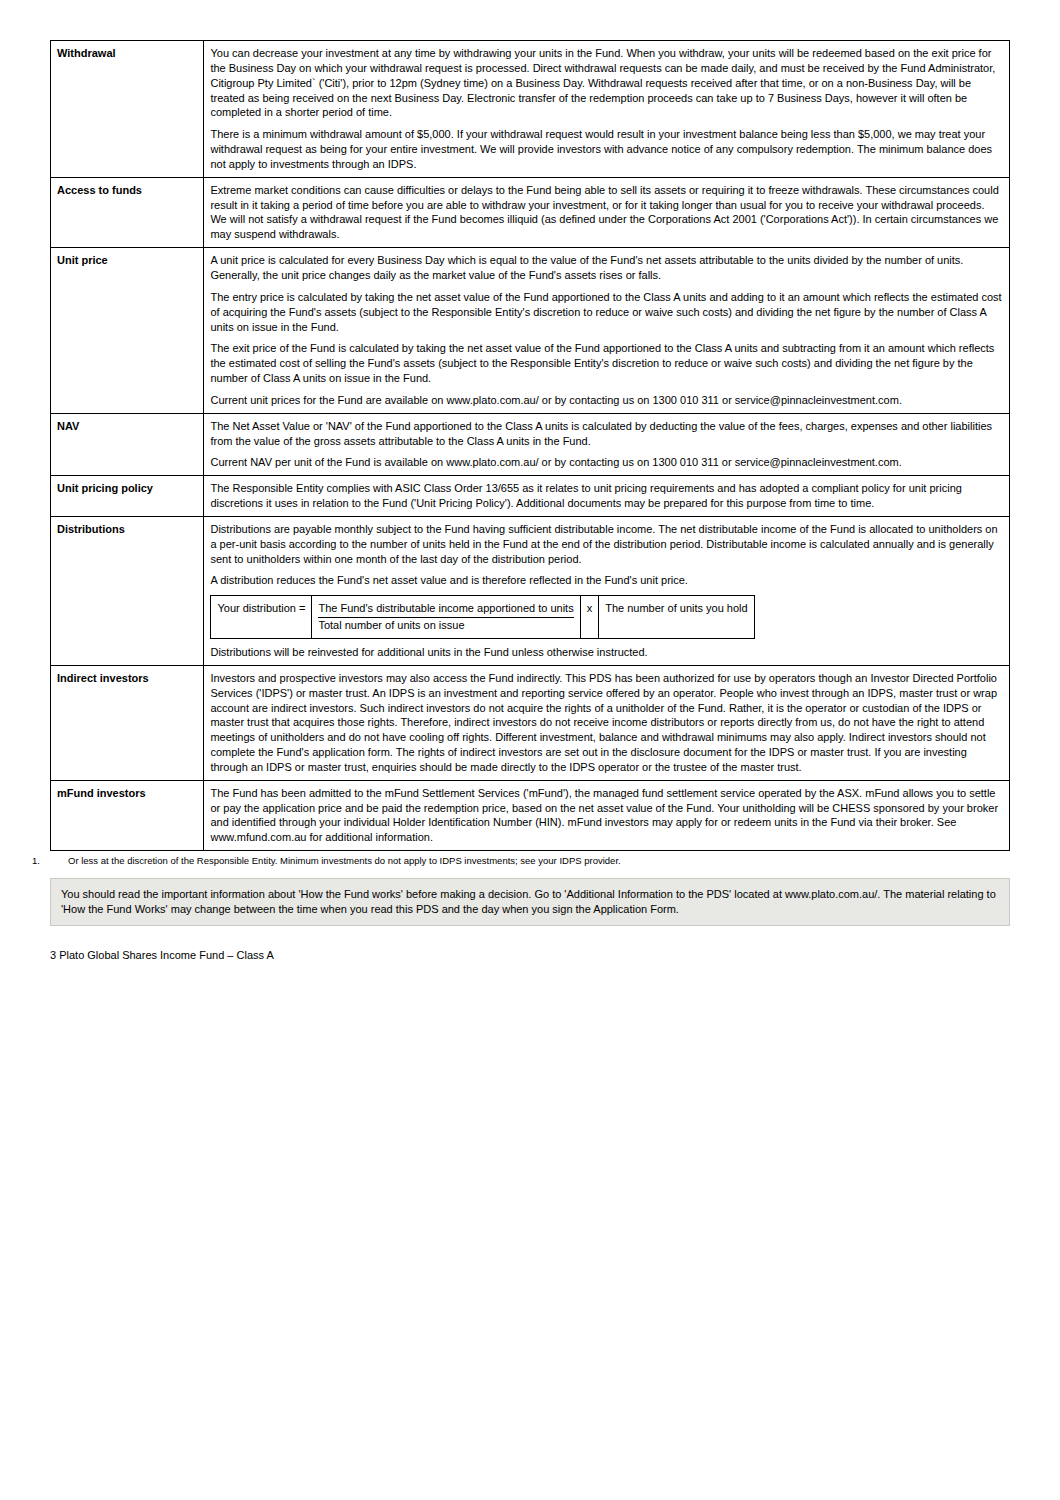| Withdrawal | You can decrease your investment at any time by withdrawing your units in the Fund. When you withdraw, your units will be redeemed based on the exit price for the Business Day on which your withdrawal request is processed. Direct withdrawal requests can be made daily, and must be received by the Fund Administrator, Citigroup Pty Limited` ('Citi'), prior to 12pm (Sydney time) on a Business Day. Withdrawal requests received after that time, or on a non-Business Day, will be treated as being received on the next Business Day. Electronic transfer of the redemption proceeds can take up to 7 Business Days, however it will often be completed in a shorter period of time. There is a minimum withdrawal amount of $5,000. If your withdrawal request would result in your investment balance being less than $5,000, we may treat your withdrawal request as being for your entire investment. We will provide investors with advance notice of any compulsory redemption. The minimum balance does not apply to investments through an IDPS. |
| Access to funds | Extreme market conditions can cause difficulties or delays to the Fund being able to sell its assets or requiring it to freeze withdrawals. These circumstances could result in it taking a period of time before you are able to withdraw your investment, or for it taking longer than usual for you to receive your withdrawal proceeds. We will not satisfy a withdrawal request if the Fund becomes illiquid (as defined under the Corporations Act 2001 ('Corporations Act')). In certain circumstances we may suspend withdrawals. |
| Unit price | A unit price is calculated for every Business Day which is equal to the value of the Fund's net assets attributable to the units divided by the number of units. Generally, the unit price changes daily as the market value of the Fund's assets rises or falls. The entry price is calculated by taking the net asset value of the Fund apportioned to the Class A units and adding to it an amount which reflects the estimated cost of acquiring the Fund's assets (subject to the Responsible Entity's discretion to reduce or waive such costs) and dividing the net figure by the number of Class A units on issue in the Fund. The exit price of the Fund is calculated by taking the net asset value of the Fund apportioned to the Class A units and subtracting from it an amount which reflects the estimated cost of selling the Fund's assets (subject to the Responsible Entity's discretion to reduce or waive such costs) and dividing the net figure by the number of Class A units on issue in the Fund. Current unit prices for the Fund are available on www.plato.com.au/ or by contacting us on 1300 010 311 or service@pinnacleinvestment.com. |
| NAV | The Net Asset Value or 'NAV' of the Fund apportioned to the Class A units is calculated by deducting the value of the fees, charges, expenses and other liabilities from the value of the gross assets attributable to the Class A units in the Fund. Current NAV per unit of the Fund is available on www.plato.com.au/ or by contacting us on 1300 010 311 or service@pinnacleinvestment.com. |
| Unit pricing policy | The Responsible Entity complies with ASIC Class Order 13/655 as it relates to unit pricing requirements and has adopted a compliant policy for unit pricing discretions it uses in relation to the Fund ('Unit Pricing Policy'). Additional documents may be prepared for this purpose from time to time. |
| Distributions | Distributions are payable monthly subject to the Fund having sufficient distributable income. The net distributable income of the Fund is allocated to unitholders on a per-unit basis according to the number of units held in the Fund at the end of the distribution period. Distributable income is calculated annually and is generally sent to unitholders within one month of the last day of the distribution period. A distribution reduces the Fund's net asset value and is therefore reflected in the Fund's unit price. / Your distribution = / The Fund's distributable income apportioned to units Total number of units on issue / x / The number of units you hold / Distributions will be reinvested for additional units in the Fund unless otherwise instructed. |
| Indirect investors | Investors and prospective investors may also access the Fund indirectly. This PDS has been authorized for use by operators though an Investor Directed Portfolio Services ('IDPS') or master trust. An IDPS is an investment and reporting service offered by an operator. People who invest through an IDPS, master trust or wrap account are indirect investors. Such indirect investors do not acquire the rights of a unitholder of the Fund. Rather, it is the operator or custodian of the IDPS or master trust that acquires those rights. Therefore, indirect investors do not receive income distributors or reports directly from us, do not have the right to attend meetings of unitholders and do not have cooling off rights. Different investment, balance and withdrawal minimums may also apply. Indirect investors should not complete the Fund's application form. The rights of indirect investors are set out in the disclosure document for the IDPS or master trust. If you are investing through an IDPS or master trust, enquiries should be made directly to the IDPS operator or the trustee of the master trust. |
| mFund investors | The Fund has been admitted to the mFund Settlement Services ('mFund'), the managed fund settlement service operated by the ASX. mFund allows you to settle or pay the application price and be paid the redemption price, based on the net asset value of the Fund. Your unitholding will be CHESS sponsored by your broker and identified through your individual Holder Identification Number (HIN). mFund investors may apply for or redeem units in the Fund via their broker. See www.mfund.com.au for additional information. |
1. Or less at the discretion of the Responsible Entity. Minimum investments do not apply to IDPS investments; see your IDPS provider.
You should read the important information about 'How the Fund works' before making a decision. Go to 'Additional Information to the PDS' located at www.plato.com.au/. The material relating to 'How the Fund Works' may change between the time when you read this PDS and the day when you sign the Application Form.
3 Plato Global Shares Income Fund – Class A